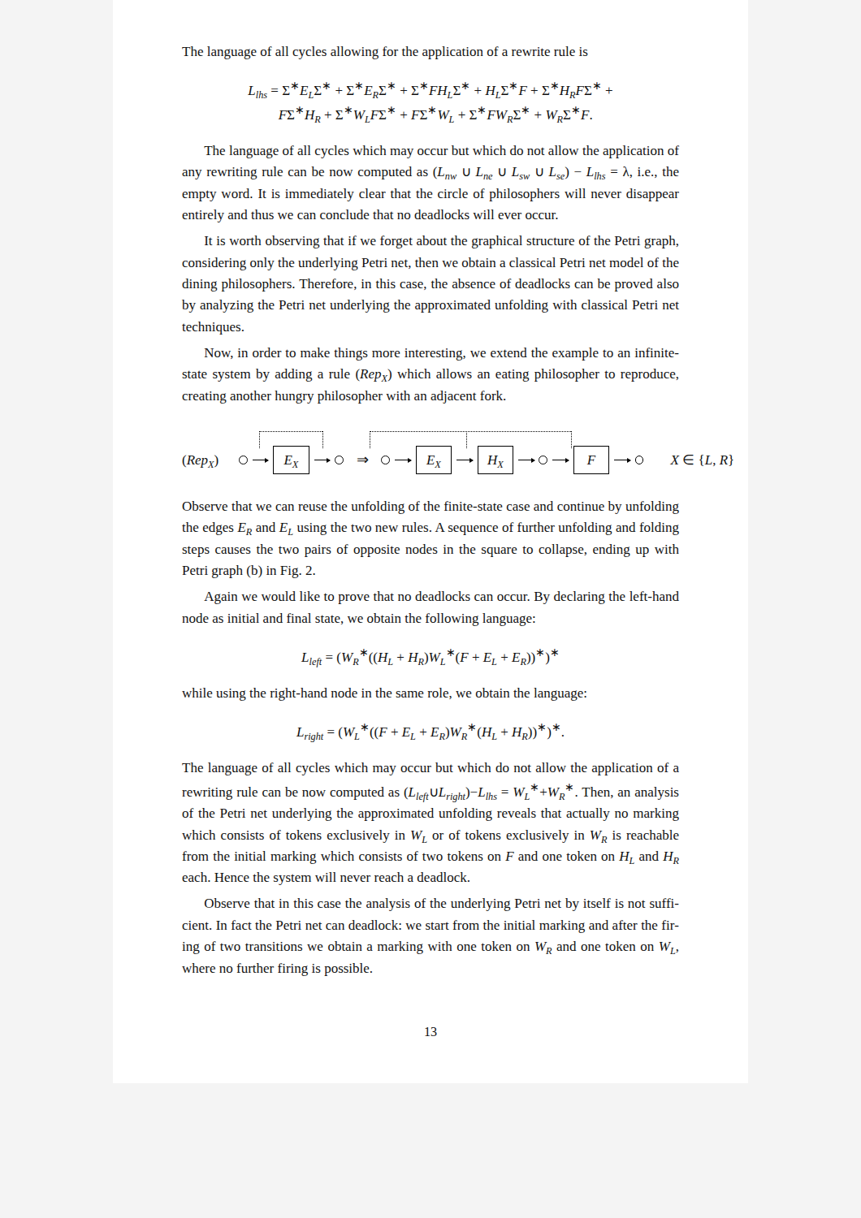The language of all cycles allowing for the application of a rewrite rule is
Llhs = Σ∗ELΣ∗ + Σ∗ERΣ∗ + Σ∗FHLΣ∗ + HLΣ∗F + Σ∗HRFΣ∗ +
FΣ∗HR + Σ∗WLFΣ∗ + FΣ∗WL + Σ∗FWRΣ∗ + WRΣ∗F.
The language of all cycles which may occur but which do not allow the application of any rewriting rule can be now computed as (Lnw ∪ Lne ∪ Lsw ∪ Lse) − Llhs = λ, i.e., the empty word. It is immediately clear that the circle of philosophers will never disappear entirely and thus we can conclude that no deadlocks will ever occur.
It is worth observing that if we forget about the graphical structure of the Petri graph, considering only the underlying Petri net, then we obtain a classical Petri net model of the dining philosophers. Therefore, in this case, the absence of deadlocks can be proved also by analyzing the Petri net underlying the approximated unfolding with classical Petri net techniques.
Now, in order to make things more interesting, we extend the example to an infinite-state system by adding a rule (RepX) which allows an eating philosopher to reproduce, creating another hungry philosopher with an adjacent fork.
(RepX) EX ⇒ EX HX F X ∈ {L, R}
Observe that we can reuse the unfolding of the finite-state case and continue by unfolding the edges ER and EL using the two new rules. A sequence of further unfolding and folding steps causes the two pairs of opposite nodes in the square to collapse, ending up with Petri graph (b) in Fig. 2.
Again we would like to prove that no deadlocks can occur. By declaring the left-hand node as initial and final state, we obtain the following language:
Lleft = (WR∗((HL + HR)WL∗(F + EL + ER))∗)∗
while using the right-hand node in the same role, we obtain the language:
Lright = (WL∗((F + EL + ER)WR∗(HL + HR))∗)∗.
The language of all cycles which may occur but which do not allow the application of a rewriting rule can be now computed as (Lleft∪Lright)−Llhs = WL∗+WR∗. Then, an analysis of the Petri net underlying the approximated unfolding reveals that actually no marking which consists of tokens exclusively in WL or of tokens exclusively in WR is reachable from the initial marking which consists of two tokens on F and one token on HL and HR each. Hence the system will never reach a deadlock.
Observe that in this case the analysis of the underlying Petri net by itself is not sufficient. In fact the Petri net can deadlock: we start from the initial marking and after the firing of two transitions we obtain a marking with one token on WR and one token on WL, where no further firing is possible.
13